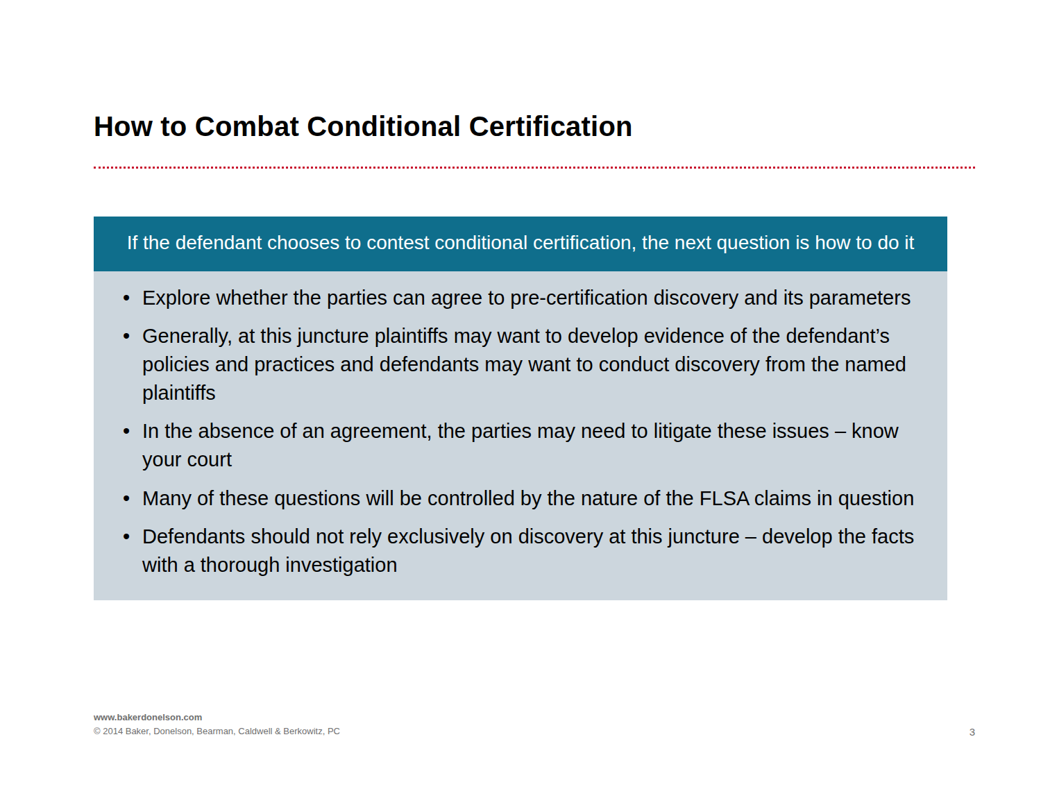How to Combat Conditional Certification
If the defendant chooses to contest conditional certification, the next question is how to do it
Explore whether the parties can agree to pre-certification discovery and its parameters
Generally, at this juncture plaintiffs may want to develop evidence of the defendant’s policies and practices and defendants may want to conduct discovery from the named plaintiffs
In the absence of an agreement, the parties may need to litigate these issues – know your court
Many of these questions will be controlled by the nature of the FLSA claims in question
Defendants should not rely exclusively on discovery at this juncture – develop the facts with a thorough investigation
www.bakerdonelson.com
© 2014 Baker, Donelson, Bearman, Caldwell & Berkowitz, PC
3